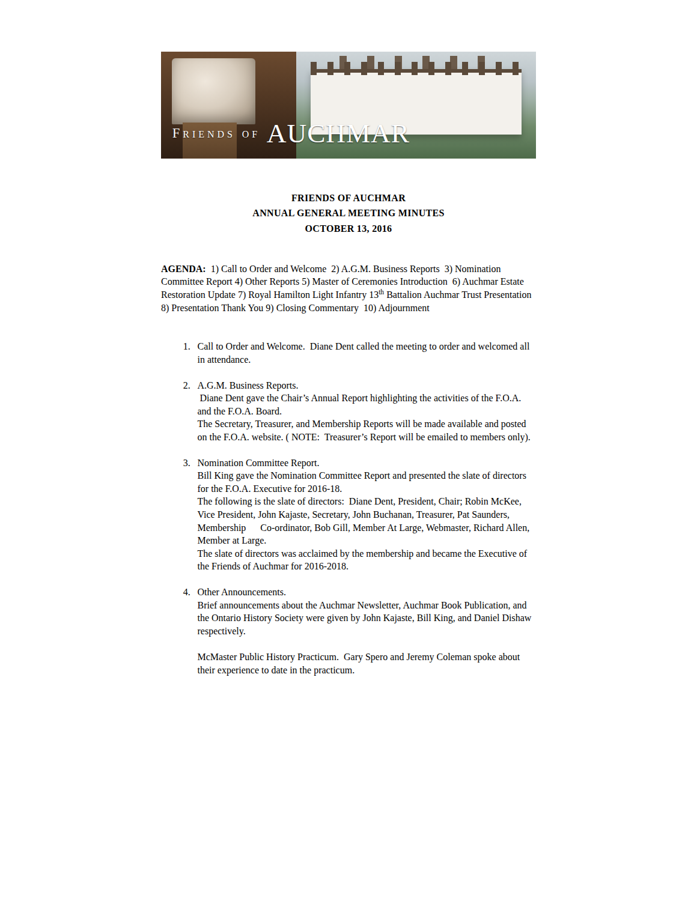Friends of Auchmar
FRIENDS OF AUCHMAR
ANNUAL GENERAL MEETING MINUTES
OCTOBER 13, 2016
AGENDA: 1) Call to Order and Welcome 2) A.G.M. Business Reports 3) Nomination Committee Report 4) Other Reports 5) Master of Ceremonies Introduction 6) Auchmar Estate Restoration Update 7) Royal Hamilton Light Infantry 13th Battalion Auchmar Trust Presentation 8) Presentation Thank You 9) Closing Commentary 10) Adjournment
Call to Order and Welcome. Diane Dent called the meeting to order and welcomed all in attendance.
A.G.M. Business Reports.
Diane Dent gave the Chair’s Annual Report highlighting the activities of the F.O.A. and the F.O.A. Board.
The Secretary, Treasurer, and Membership Reports will be made available and posted on the F.O.A. website. ( NOTE: Treasurer’s Report will be emailed to members only).
Nomination Committee Report.
Bill King gave the Nomination Committee Report and presented the slate of directors for the F.O.A. Executive for 2016-18.
The following is the slate of directors: Diane Dent, President, Chair; Robin McKee, Vice President, John Kajaste, Secretary, John Buchanan, Treasurer, Pat Saunders, Membership Co-ordinator, Bob Gill, Member At Large, Webmaster, Richard Allen, Member at Large.
The slate of directors was acclaimed by the membership and became the Executive of the Friends of Auchmar for 2016-2018.
Other Announcements.
Brief announcements about the Auchmar Newsletter, Auchmar Book Publication, and the Ontario History Society were given by John Kajaste, Bill King, and Daniel Dishaw respectively.
McMaster Public History Practicum. Gary Spero and Jeremy Coleman spoke about their experience to date in the practicum.